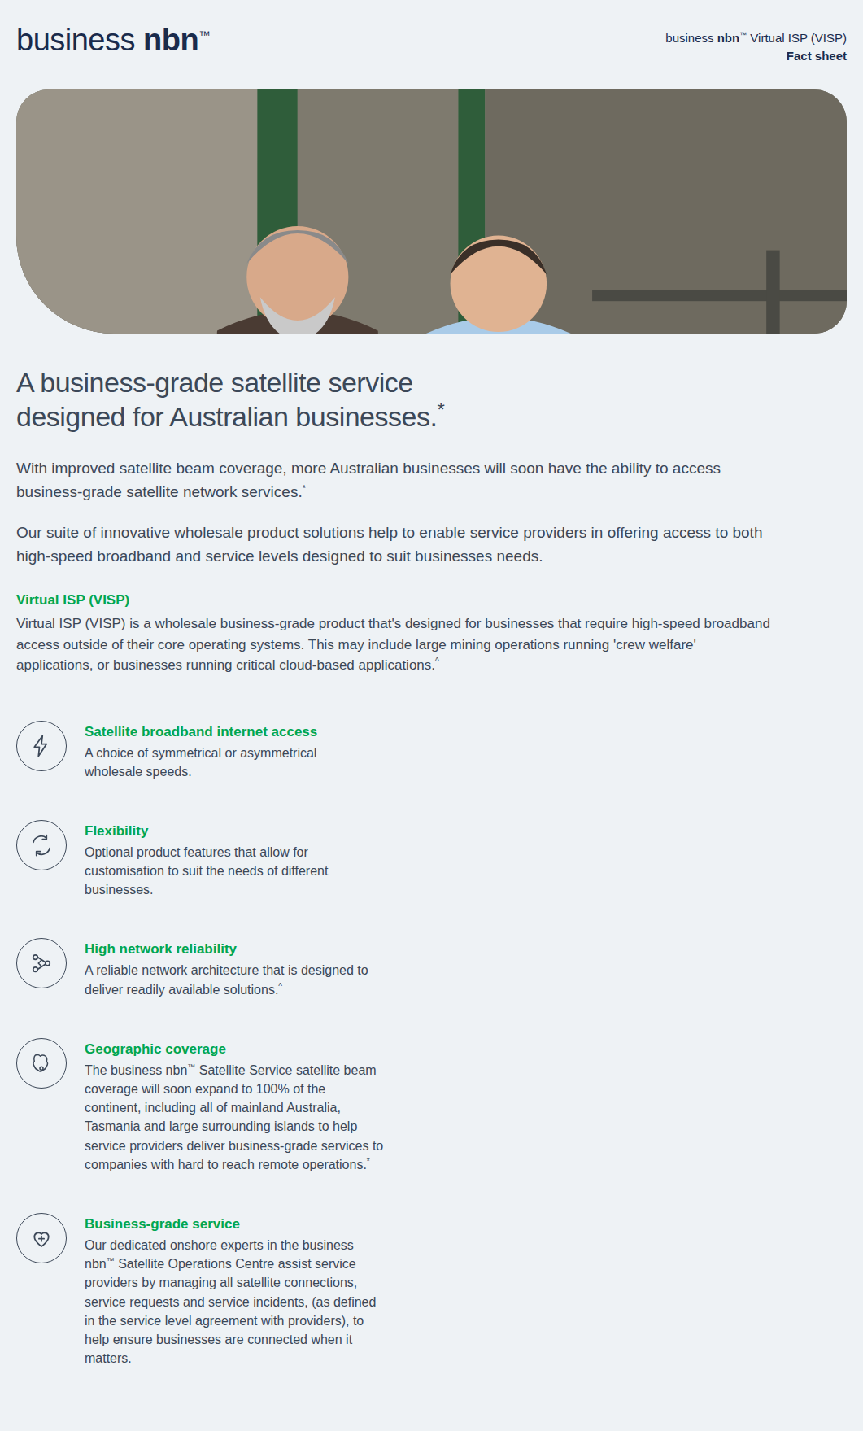business nbn™
business nbn™ Virtual ISP (VISP)
Fact sheet
A business-grade satellite service
designed for Australian businesses.*
With improved satellite beam coverage, more Australian businesses will soon have the ability to access business-grade satellite network services.*
Our suite of innovative wholesale product solutions help to enable service providers in offering access to both high-speed broadband and service levels designed to suit businesses needs.
Virtual ISP (VISP)
Virtual ISP (VISP) is a wholesale business-grade product that's designed for businesses that require high-speed broadband access outside of their core operating systems. This may include large mining operations running 'crew welfare' applications, or businesses running critical cloud-based applications.^
Satellite broadband internet access
A choice of symmetrical or asymmetrical wholesale speeds.
Flexibility
Optional product features that allow for customisation to suit the needs of different businesses.
High network reliability
A reliable network architecture that is designed to deliver readily available solutions.^
Geographic coverage
The business nbn™ Satellite Service satellite beam coverage will soon expand to 100% of the continent, including all of mainland Australia, Tasmania and large surrounding islands to help service providers deliver business-grade services to companies with hard to reach remote operations.*
Business-grade service
Our dedicated onshore experts in the business nbn™ Satellite Operations Centre assist service providers by managing all satellite connections, service requests and service incidents, (as defined in the service level agreement with providers), to help ensure businesses are connected when it matters.